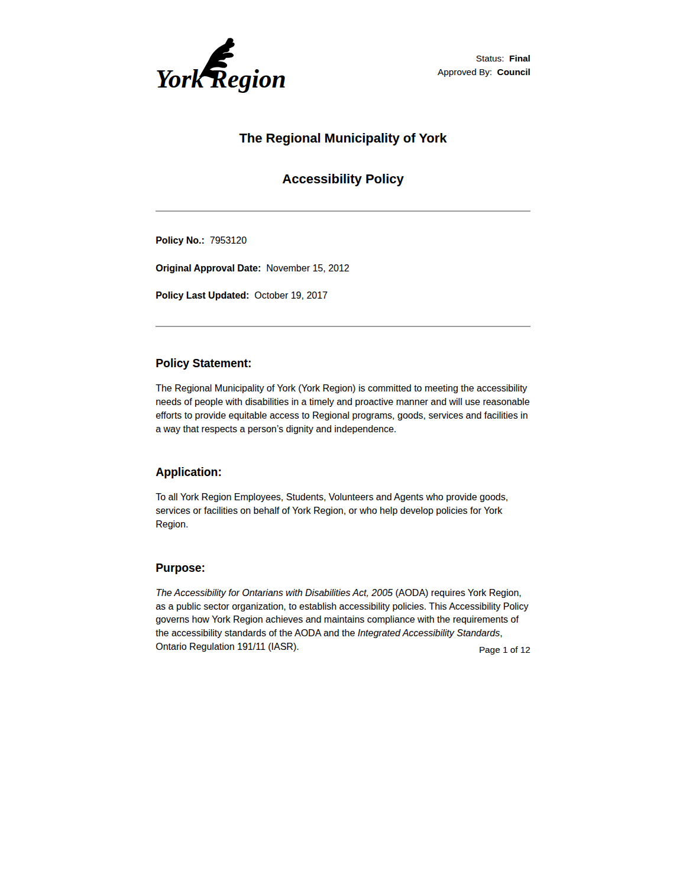York Region
Status: Final
Approved By: Council
The Regional Municipality of York
Accessibility Policy
Policy No.: 7953120
Original Approval Date: November 15, 2012
Policy Last Updated: October 19, 2017
Policy Statement:
The Regional Municipality of York (York Region) is committed to meeting the accessibility needs of people with disabilities in a timely and proactive manner and will use reasonable efforts to provide equitable access to Regional programs, goods, services and facilities in a way that respects a person’s dignity and independence.
Application:
To all York Region Employees, Students, Volunteers and Agents who provide goods, services or facilities on behalf of York Region, or who help develop policies for York Region.
Purpose:
The Accessibility for Ontarians with Disabilities Act, 2005 (AODA) requires York Region, as a public sector organization, to establish accessibility policies. This Accessibility Policy governs how York Region achieves and maintains compliance with the requirements of the accessibility standards of the AODA and the Integrated Accessibility Standards, Ontario Regulation 191/11 (IASR).
Page 1 of 12